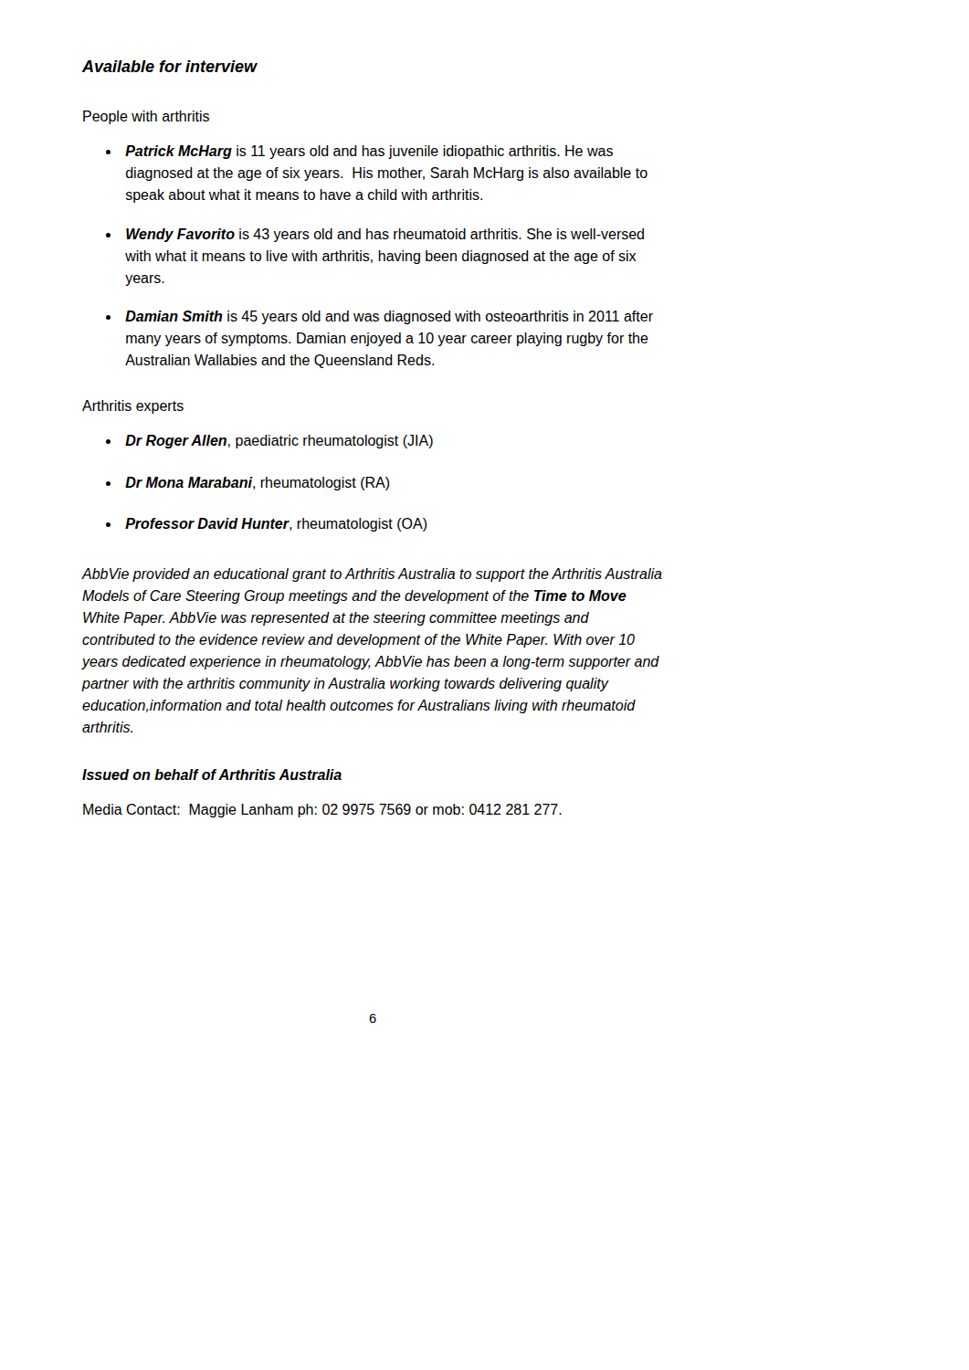Available for interview
People with arthritis
Patrick McHarg is 11 years old and has juvenile idiopathic arthritis. He was diagnosed at the age of six years. His mother, Sarah McHarg is also available to speak about what it means to have a child with arthritis.
Wendy Favorito is 43 years old and has rheumatoid arthritis. She is well-versed with what it means to live with arthritis, having been diagnosed at the age of six years.
Damian Smith is 45 years old and was diagnosed with osteoarthritis in 2011 after many years of symptoms. Damian enjoyed a 10 year career playing rugby for the Australian Wallabies and the Queensland Reds.
Arthritis experts
Dr Roger Allen, paediatric rheumatologist (JIA)
Dr Mona Marabani, rheumatologist (RA)
Professor David Hunter, rheumatologist (OA)
AbbVie provided an educational grant to Arthritis Australia to support the Arthritis Australia Models of Care Steering Group meetings and the development of the Time to Move White Paper. AbbVie was represented at the steering committee meetings and contributed to the evidence review and development of the White Paper. With over 10 years dedicated experience in rheumatology, AbbVie has been a long-term supporter and partner with the arthritis community in Australia working towards delivering quality education,information and total health outcomes for Australians living with rheumatoid arthritis.
Issued on behalf of Arthritis Australia
Media Contact: Maggie Lanham ph: 02 9975 7569 or mob: 0412 281 277.
6